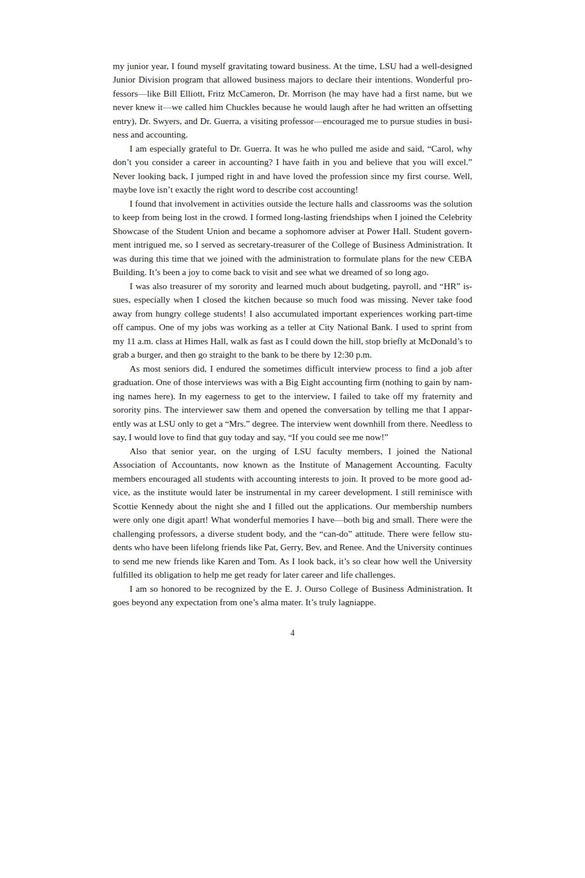my junior year, I found myself gravitating toward business. At the time, LSU had a well-designed Junior Division program that allowed business majors to declare their intentions. Wonderful professors—like Bill Elliott, Fritz McCameron, Dr. Morrison (he may have had a first name, but we never knew it—we called him Chuckles because he would laugh after he had written an offsetting entry), Dr. Swyers, and Dr. Guerra, a visiting professor—encouraged me to pursue studies in business and accounting.
I am especially grateful to Dr. Guerra. It was he who pulled me aside and said, “Carol, why don’t you consider a career in accounting? I have faith in you and believe that you will excel.” Never looking back, I jumped right in and have loved the profession since my first course. Well, maybe love isn’t exactly the right word to describe cost accounting!
I found that involvement in activities outside the lecture halls and classrooms was the solution to keep from being lost in the crowd. I formed long-lasting friendships when I joined the Celebrity Showcase of the Student Union and became a sophomore adviser at Power Hall. Student government intrigued me, so I served as secretary-treasurer of the College of Business Administration. It was during this time that we joined with the administration to formulate plans for the new CEBA Building. It’s been a joy to come back to visit and see what we dreamed of so long ago.
I was also treasurer of my sorority and learned much about budgeting, payroll, and “HR” issues, especially when I closed the kitchen because so much food was missing. Never take food away from hungry college students! I also accumulated important experiences working part-time off campus. One of my jobs was working as a teller at City National Bank. I used to sprint from my 11 a.m. class at Himes Hall, walk as fast as I could down the hill, stop briefly at McDonald’s to grab a burger, and then go straight to the bank to be there by 12:30 p.m.
As most seniors did, I endured the sometimes difficult interview process to find a job after graduation. One of those interviews was with a Big Eight accounting firm (nothing to gain by naming names here). In my eagerness to get to the interview, I failed to take off my fraternity and sorority pins. The interviewer saw them and opened the conversation by telling me that I apparently was at LSU only to get a “Mrs.” degree. The interview went downhill from there. Needless to say, I would love to find that guy today and say, “If you could see me now!”
Also that senior year, on the urging of LSU faculty members, I joined the National Association of Accountants, now known as the Institute of Management Accounting. Faculty members encouraged all students with accounting interests to join. It proved to be more good advice, as the institute would later be instrumental in my career development. I still reminisce with Scottie Kennedy about the night she and I filled out the applications. Our membership numbers were only one digit apart! What wonderful memories I have—both big and small. There were the challenging professors, a diverse student body, and the “can-do” attitude. There were fellow students who have been lifelong friends like Pat, Gerry, Bev, and Renee. And the University continues to send me new friends like Karen and Tom. As I look back, it’s so clear how well the University fulfilled its obligation to help me get ready for later career and life challenges.
I am so honored to be recognized by the E. J. Ourso College of Business Administration. It goes beyond any expectation from one’s alma mater. It’s truly lagniappe.
4